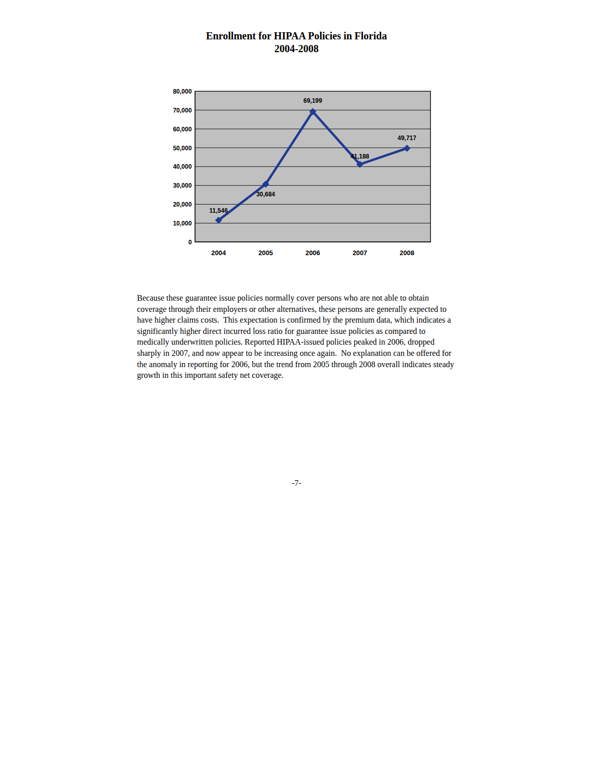Enrollment for HIPAA Policies in Florida
2004-2008
80,000 70,000 60,000 50,000 40,000 30,000 20,000 10,000 0 11,546 30,684 69,199 41,188 49,717 2004 2005 2006 2007 2008
Because these guarantee issue policies normally cover persons who are not able to obtain coverage through their employers or other alternatives, these persons are generally expected to have higher claims costs. This expectation is confirmed by the premium data, which indicates a significantly higher direct incurred loss ratio for guarantee issue policies as compared to medically underwritten policies. Reported HIPAA-issued policies peaked in 2006, dropped sharply in 2007, and now appear to be increasing once again. No explanation can be offered for the anomaly in reporting for 2006, but the trend from 2005 through 2008 overall indicates steady growth in this important safety net coverage.
-7-